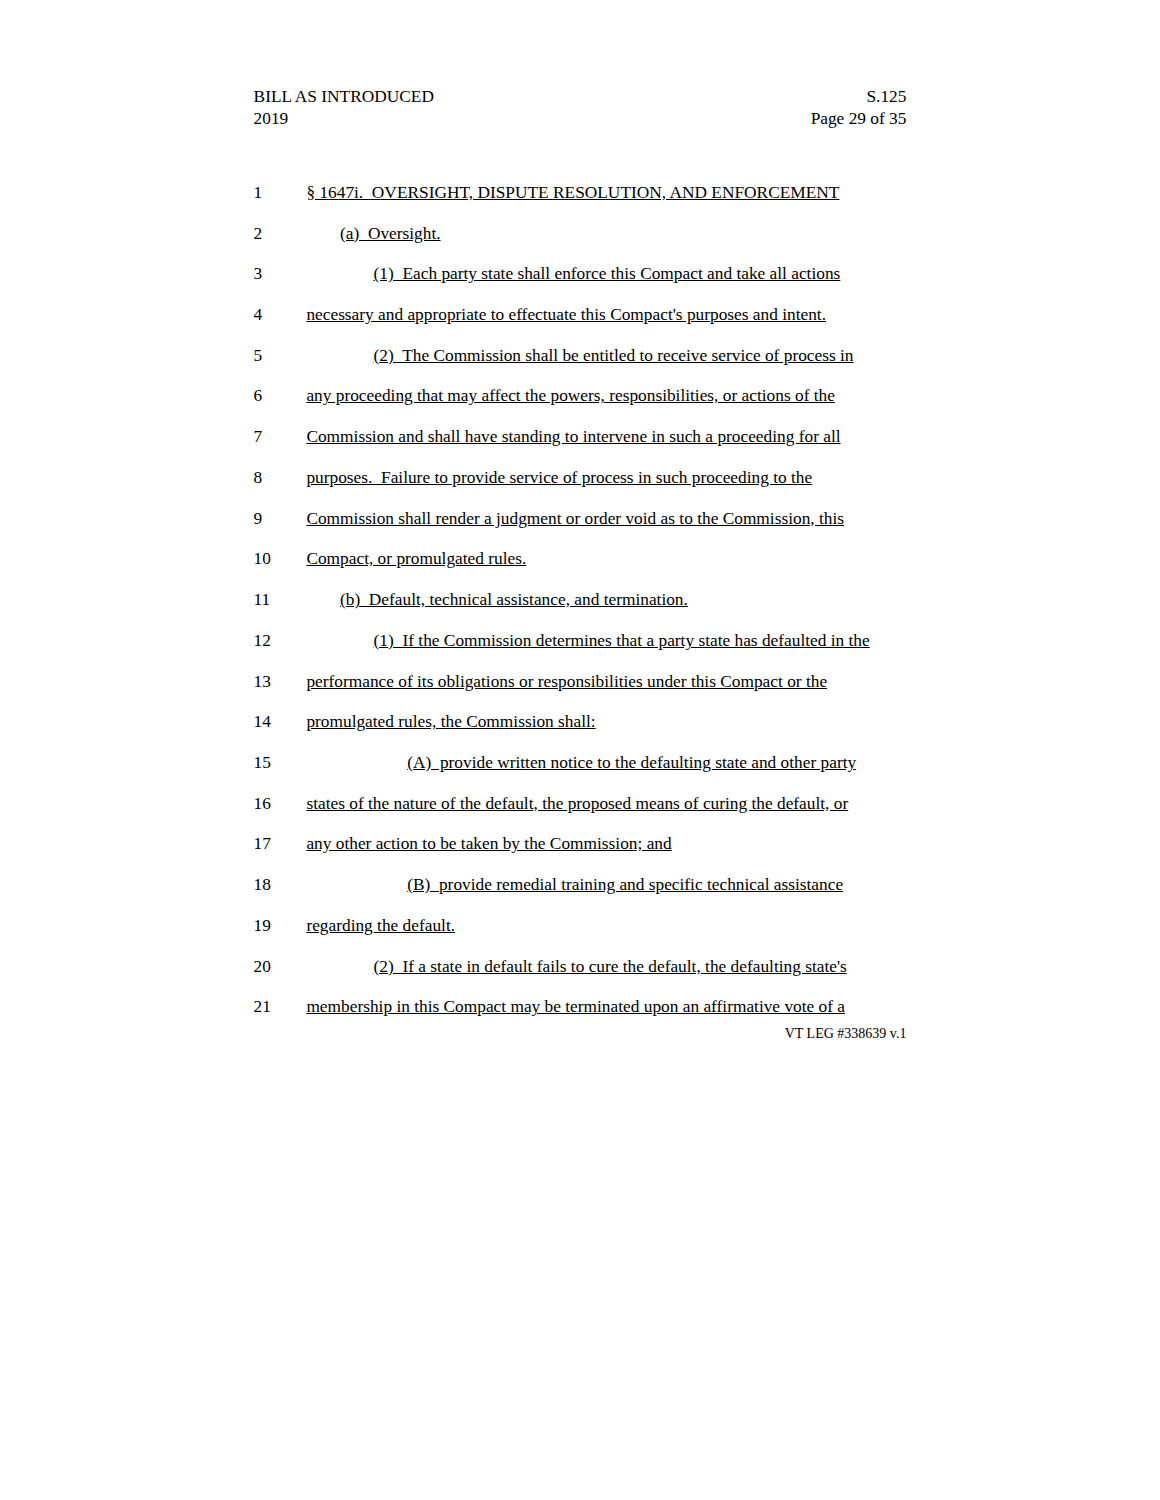BILL AS INTRODUCED
2019
S.125
Page 29 of 35
| 1 | § 1647i. OVERSIGHT, DISPUTE RESOLUTION, AND ENFORCEMENT |
| 2 | (a) Oversight. |
| 3 | (1) Each party state shall enforce this Compact and take all actions |
| 4 | necessary and appropriate to effectuate this Compact's purposes and intent. |
| 5 | (2) The Commission shall be entitled to receive service of process in |
| 6 | any proceeding that may affect the powers, responsibilities, or actions of the |
| 7 | Commission and shall have standing to intervene in such a proceeding for all |
| 8 | purposes. Failure to provide service of process in such proceeding to the |
| 9 | Commission shall render a judgment or order void as to the Commission, this |
| 10 | Compact, or promulgated rules. |
| 11 | (b) Default, technical assistance, and termination. |
| 12 | (1) If the Commission determines that a party state has defaulted in the |
| 13 | performance of its obligations or responsibilities under this Compact or the |
| 14 | promulgated rules, the Commission shall: |
| 15 | (A) provide written notice to the defaulting state and other party |
| 16 | states of the nature of the default, the proposed means of curing the default, or |
| 17 | any other action to be taken by the Commission; and |
| 18 | (B) provide remedial training and specific technical assistance |
| 19 | regarding the default. |
| 20 | (2) If a state in default fails to cure the default, the defaulting state's |
| 21 | membership in this Compact may be terminated upon an affirmative vote of a |
VT LEG #338639 v.1